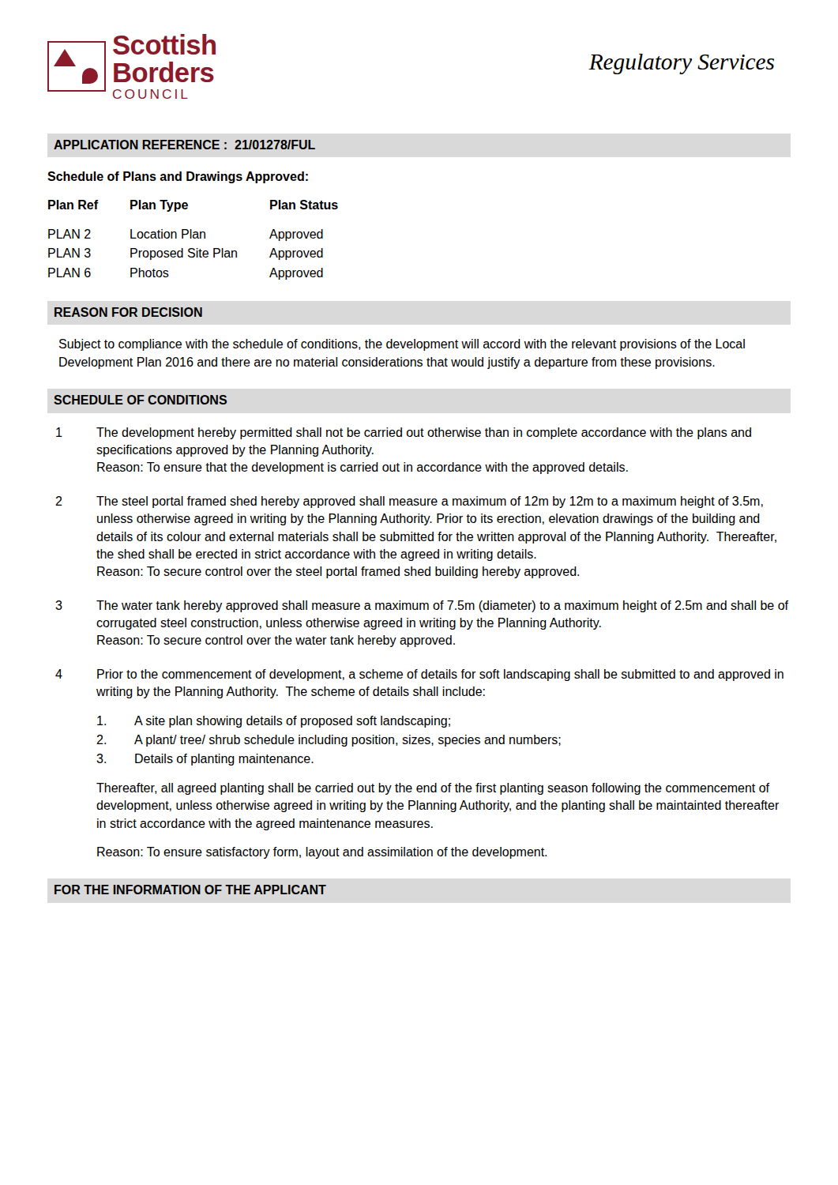Scottish Borders COUNCIL
Regulatory Services
APPLICATION REFERENCE : 21/01278/FUL
Schedule of Plans and Drawings Approved:
| Plan Ref | Plan Type | Plan Status |
| --- | --- | --- |
| PLAN 2 | Location Plan | Approved |
| PLAN 3 | Proposed Site Plan | Approved |
| PLAN 6 | Photos | Approved |
REASON FOR DECISION
Subject to compliance with the schedule of conditions, the development will accord with the relevant provisions of the Local Development Plan 2016 and there are no material considerations that would justify a departure from these provisions.
SCHEDULE OF CONDITIONS
The development hereby permitted shall not be carried out otherwise than in complete accordance with the plans and specifications approved by the Planning Authority.
Reason: To ensure that the development is carried out in accordance with the approved details.
The steel portal framed shed hereby approved shall measure a maximum of 12m by 12m to a maximum height of 3.5m, unless otherwise agreed in writing by the Planning Authority. Prior to its erection, elevation drawings of the building and details of its colour and external materials shall be submitted for the written approval of the Planning Authority. Thereafter, the shed shall be erected in strict accordance with the agreed in writing details.
Reason: To secure control over the steel portal framed shed building hereby approved.
The water tank hereby approved shall measure a maximum of 7.5m (diameter) to a maximum height of 2.5m and shall be of corrugated steel construction, unless otherwise agreed in writing by the Planning Authority.
Reason: To secure control over the water tank hereby approved.
Prior to the commencement of development, a scheme of details for soft landscaping shall be submitted to and approved in writing by the Planning Authority. The scheme of details shall include:
A site plan showing details of proposed soft landscaping;
A plant/ tree/ shrub schedule including position, sizes, species and numbers;
Details of planting maintenance.
Thereafter, all agreed planting shall be carried out by the end of the first planting season following the commencement of development, unless otherwise agreed in writing by the Planning Authority, and the planting shall be maintainted thereafter in strict accordance with the agreed maintenance measures.
Reason: To ensure satisfactory form, layout and assimilation of the development.
FOR THE INFORMATION OF THE APPLICANT